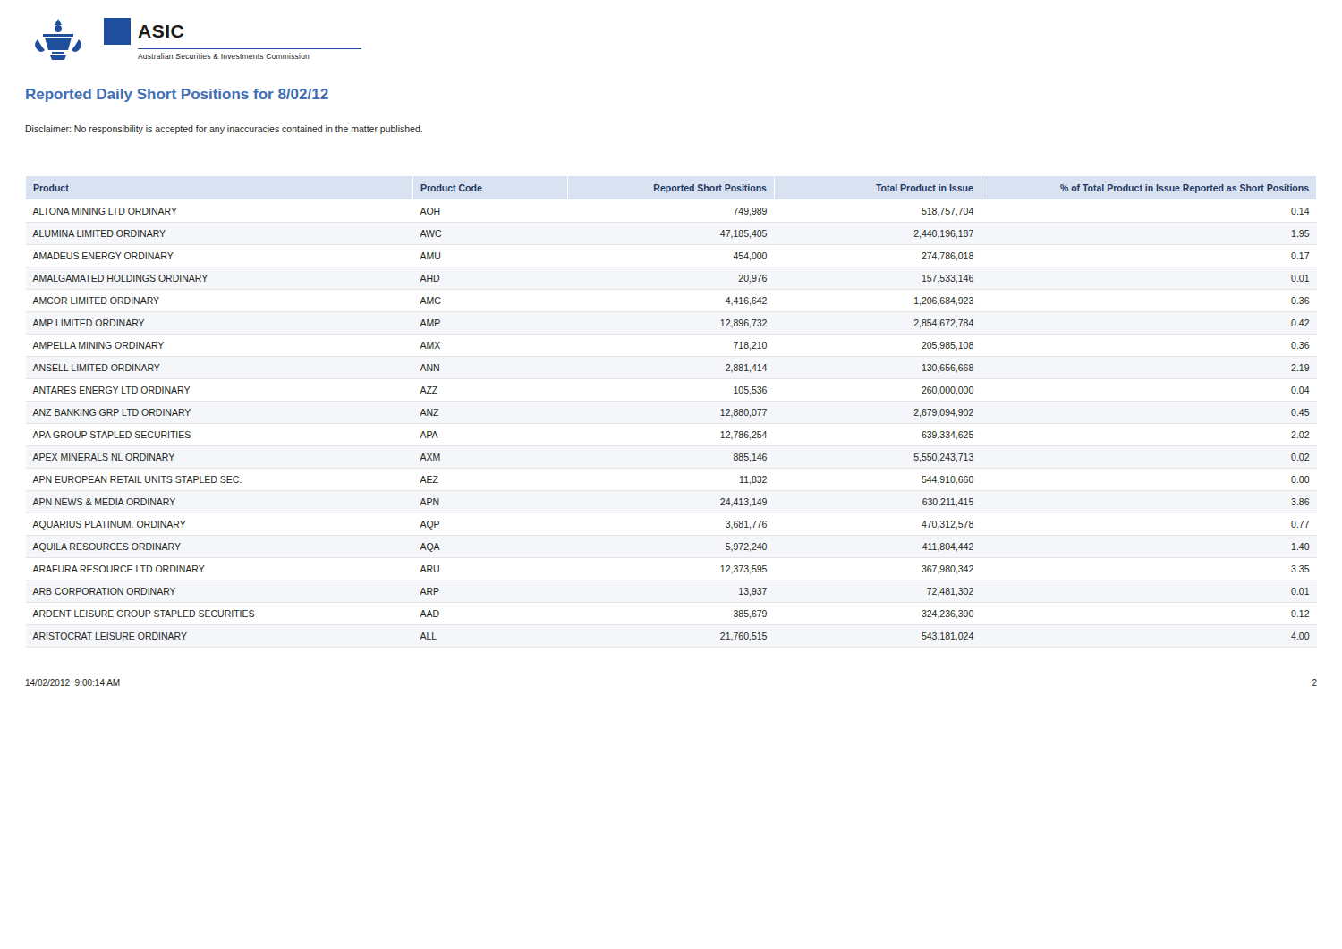ASIC
Australian Securities & Investments Commission
Reported Daily Short Positions for 8/02/12
Disclaimer: No responsibility is accepted for any inaccuracies contained in the matter published.
| Product | Product Code | Reported Short Positions | Total Product in Issue | % of Total Product in Issue Reported as Short Positions |
| --- | --- | --- | --- | --- |
| ALTONA MINING LTD ORDINARY | AOH | 749,989 | 518,757,704 | 0.14 |
| ALUMINA LIMITED ORDINARY | AWC | 47,185,405 | 2,440,196,187 | 1.95 |
| AMADEUS ENERGY ORDINARY | AMU | 454,000 | 274,786,018 | 0.17 |
| AMALGAMATED HOLDINGS ORDINARY | AHD | 20,976 | 157,533,146 | 0.01 |
| AMCOR LIMITED ORDINARY | AMC | 4,416,642 | 1,206,684,923 | 0.36 |
| AMP LIMITED ORDINARY | AMP | 12,896,732 | 2,854,672,784 | 0.42 |
| AMPELLA MINING ORDINARY | AMX | 718,210 | 205,985,108 | 0.36 |
| ANSELL LIMITED ORDINARY | ANN | 2,881,414 | 130,656,668 | 2.19 |
| ANTARES ENERGY LTD ORDINARY | AZZ | 105,536 | 260,000,000 | 0.04 |
| ANZ BANKING GRP LTD ORDINARY | ANZ | 12,880,077 | 2,679,094,902 | 0.45 |
| APA GROUP STAPLED SECURITIES | APA | 12,786,254 | 639,334,625 | 2.02 |
| APEX MINERALS NL ORDINARY | AXM | 885,146 | 5,550,243,713 | 0.02 |
| APN EUROPEAN RETAIL UNITS STAPLED SEC. | AEZ | 11,832 | 544,910,660 | 0.00 |
| APN NEWS & MEDIA ORDINARY | APN | 24,413,149 | 630,211,415 | 3.86 |
| AQUARIUS PLATINUM. ORDINARY | AQP | 3,681,776 | 470,312,578 | 0.77 |
| AQUILA RESOURCES ORDINARY | AQA | 5,972,240 | 411,804,442 | 1.40 |
| ARAFURA RESOURCE LTD ORDINARY | ARU | 12,373,595 | 367,980,342 | 3.35 |
| ARB CORPORATION ORDINARY | ARP | 13,937 | 72,481,302 | 0.01 |
| ARDENT LEISURE GROUP STAPLED SECURITIES | AAD | 385,679 | 324,236,390 | 0.12 |
| ARISTOCRAT LEISURE ORDINARY | ALL | 21,760,515 | 543,181,024 | 4.00 |
14/02/2012 9:00:14 AM
2